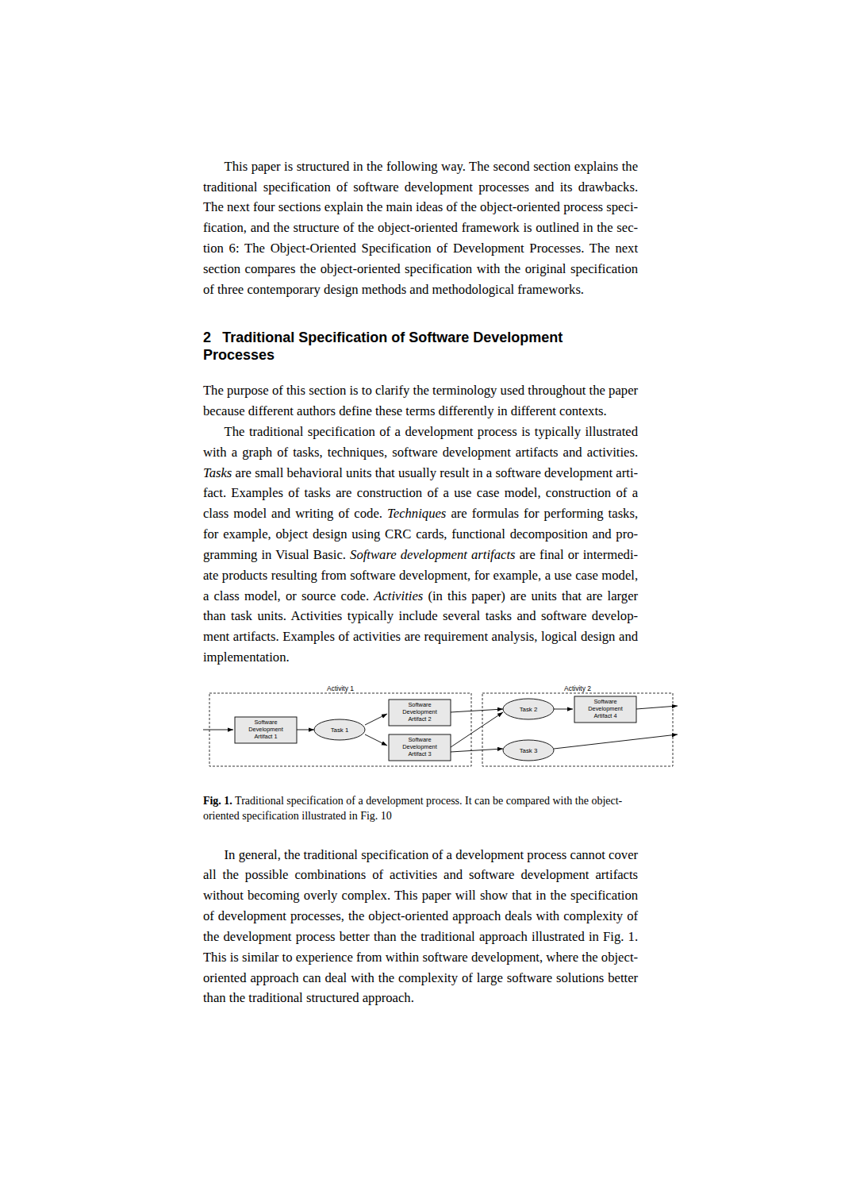This paper is structured in the following way. The second section explains the traditional specification of software development processes and its drawbacks. The next four sections explain the main ideas of the object-oriented process specification, and the structure of the object-oriented framework is outlined in the section 6: The Object-Oriented Specification of Development Processes. The next section compares the object-oriented specification with the original specification of three contemporary design methods and methodological frameworks.
2 Traditional Specification of Software Development Processes
The purpose of this section is to clarify the terminology used throughout the paper because different authors define these terms differently in different contexts.
The traditional specification of a development process is typically illustrated with a graph of tasks, techniques, software development artifacts and activities. Tasks are small behavioral units that usually result in a software development artifact. Examples of tasks are construction of a use case model, construction of a class model and writing of code. Techniques are formulas for performing tasks, for example, object design using CRC cards, functional decomposition and programming in Visual Basic. Software development artifacts are final or intermediate products resulting from software development, for example, a use case model, a class model, or source code. Activities (in this paper) are units that are larger than task units. Activities typically include several tasks and software development artifacts. Examples of activities are requirement analysis, logical design and implementation.
Activity 1 Activity 2 Software Development Artifact 1 Task 1 Software Development Artifact 2 Software Development Artifact 3 Task 2 Task 3 Software Development Artifact 4
Fig. 1. Traditional specification of a development process. It can be compared with the object-oriented specification illustrated in Fig. 10
In general, the traditional specification of a development process cannot cover all the possible combinations of activities and software development artifacts without becoming overly complex. This paper will show that in the specification of development processes, the object-oriented approach deals with complexity of the development process better than the traditional approach illustrated in Fig. 1. This is similar to experience from within software development, where the object-oriented approach can deal with the complexity of large software solutions better than the traditional structured approach.